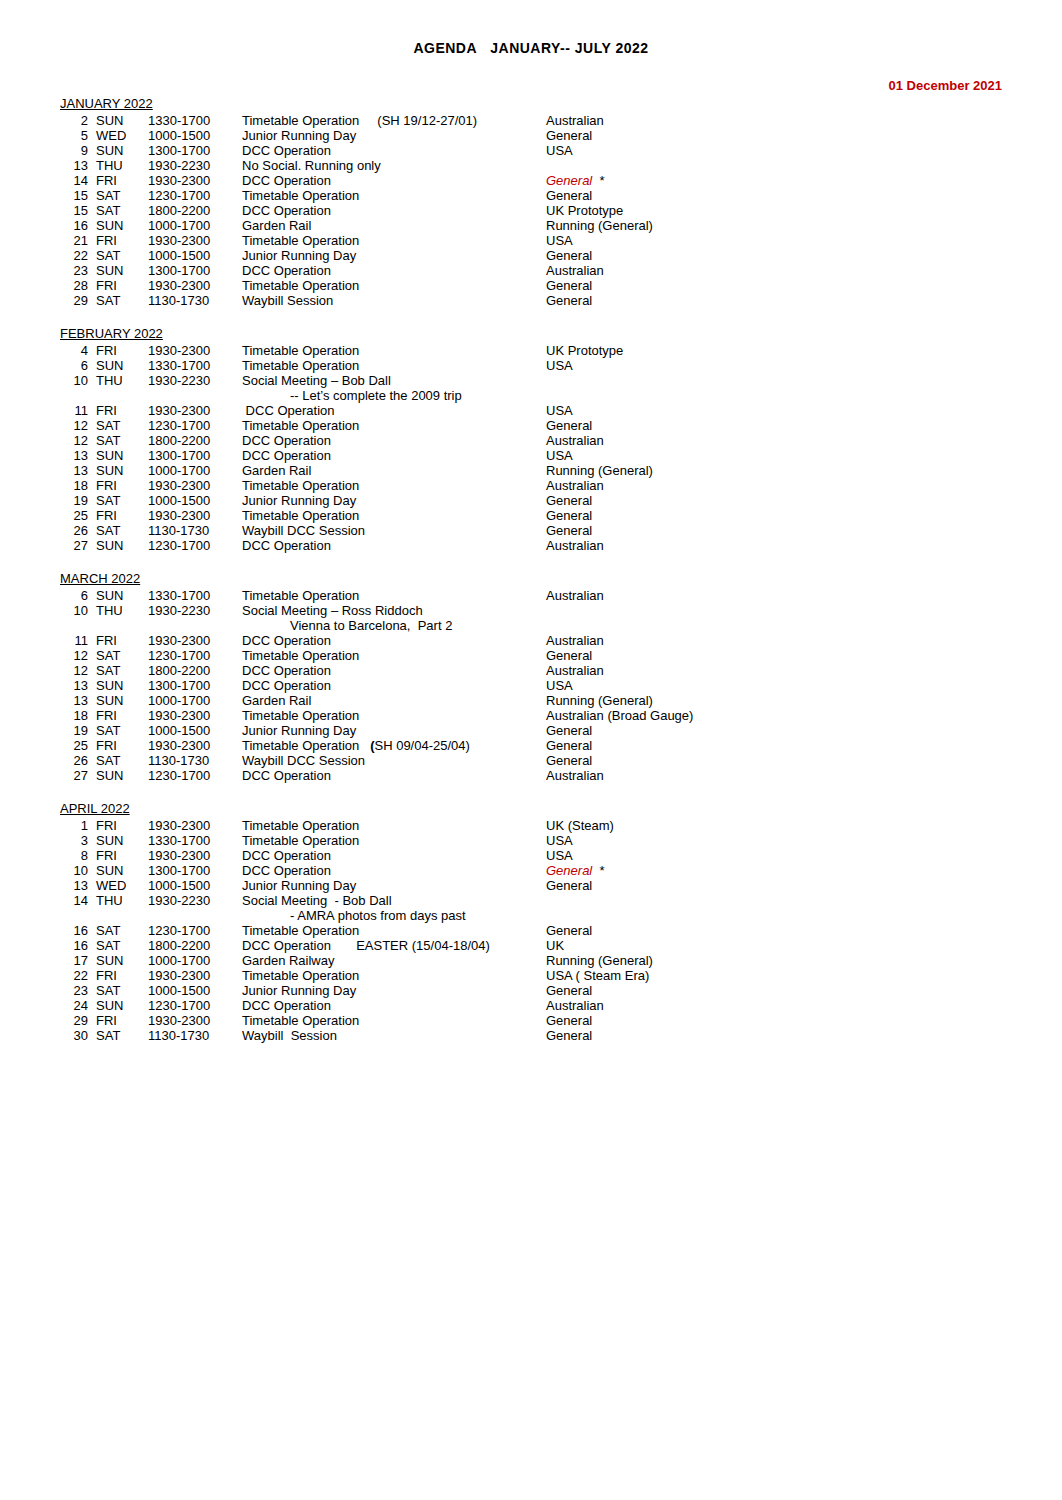AGENDA JANUARY-- JULY 2022
JANUARY 202201 December 2021
| 2 | SUN | 1330-1700 | Timetable Operation (SH 19/12-27/01) | Australian |
| 5 | WED | 1000-1500 | Junior Running Day | General |
| 9 | SUN | 1300-1700 | DCC Operation | USA |
| 13 | THU | 1930-2230 | No Social. Running only | |
| 14 | FRI | 1930-2300 | DCC Operation | General * |
| 15 | SAT | 1230-1700 | Timetable Operation | General |
| 15 | SAT | 1800-2200 | DCC Operation | UK Prototype |
| 16 | SUN | 1000-1700 | Garden Rail | Running (General) |
| 21 | FRI | 1930-2300 | Timetable Operation | USA |
| 22 | SAT | 1000-1500 | Junior Running Day | General |
| 23 | SUN | 1300-1700 | DCC Operation | Australian |
| 28 | FRI | 1930-2300 | Timetable Operation | General |
| 29 | SAT | 1130-1730 | Waybill Session | General |
FEBRUARY 2022
| 4 | FRI | 1930-2300 | Timetable Operation | UK Prototype |
| 6 | SUN | 1330-1700 | Timetable Operation | USA |
| 10 | THU | 1930-2230 | Social Meeting – Bob Dall |
| -- Let’s complete the 2009 trip |
| 11 | FRI | 1930-2300 | DCC Operation | USA |
| 12 | SAT | 1230-1700 | Timetable Operation | General |
| 12 | SAT | 1800-2200 | DCC Operation | Australian |
| 13 | SUN | 1300-1700 | DCC Operation | USA |
| 13 | SUN | 1000-1700 | Garden Rail | Running (General) |
| 18 | FRI | 1930-2300 | Timetable Operation | Australian |
| 19 | SAT | 1000-1500 | Junior Running Day | General |
| 25 | FRI | 1930-2300 | Timetable Operation | General |
| 26 | SAT | 1130-1730 | Waybill DCC Session | General |
| 27 | SUN | 1230-1700 | DCC Operation | Australian |
MARCH 2022
| 6 | SUN | 1330-1700 | Timetable Operation | Australian |
| 10 | THU | 1930-2230 | Social Meeting – Ross Riddoch |
| Vienna to Barcelona, Part 2 |
| 11 | FRI | 1930-2300 | DCC Operation | Australian |
| 12 | SAT | 1230-1700 | Timetable Operation | General |
| 12 | SAT | 1800-2200 | DCC Operation | Australian |
| 13 | SUN | 1300-1700 | DCC Operation | USA |
| 13 | SUN | 1000-1700 | Garden Rail | Running (General) |
| 18 | FRI | 1930-2300 | Timetable Operation | Australian (Broad Gauge) |
| 19 | SAT | 1000-1500 | Junior Running Day | General |
| 25 | FRI | 1930-2300 | Timetable Operation ( SH 09/04-25/04) | General |
| 26 | SAT | 1130-1730 | Waybill DCC Session | General |
| 27 | SUN | 1230-1700 | DCC Operation | Australian |
APRIL 2022
| 1 | FRI | 1930-2300 | Timetable Operation | UK (Steam) |
| 3 | SUN | 1330-1700 | Timetable Operation | USA |
| 8 | FRI | 1930-2300 | DCC Operation | USA |
| 10 | SUN | 1300-1700 | DCC Operation | General * |
| 13 | WED | 1000-1500 | Junior Running Day | General |
| 14 | THU | 1930-2230 | Social Meeting - Bob Dall |
| - AMRA photos from days past |
| 16 | SAT | 1230-1700 | Timetable Operation | General |
| 16 | SAT | 1800-2200 | DCC Operation EASTER (15/04-18/04) | UK |
| 17 | SUN | 1000-1700 | Garden Railway | Running (General) |
| 22 | FRI | 1930-2300 | Timetable Operation | USA ( Steam Era) |
| 23 | SAT | 1000-1500 | Junior Running Day | General |
| 24 | SUN | 1230-1700 | DCC Operation | Australian |
| 29 | FRI | 1930-2300 | Timetable Operation | General |
| 30 | SAT | 1130-1730 | Waybill Session | General |